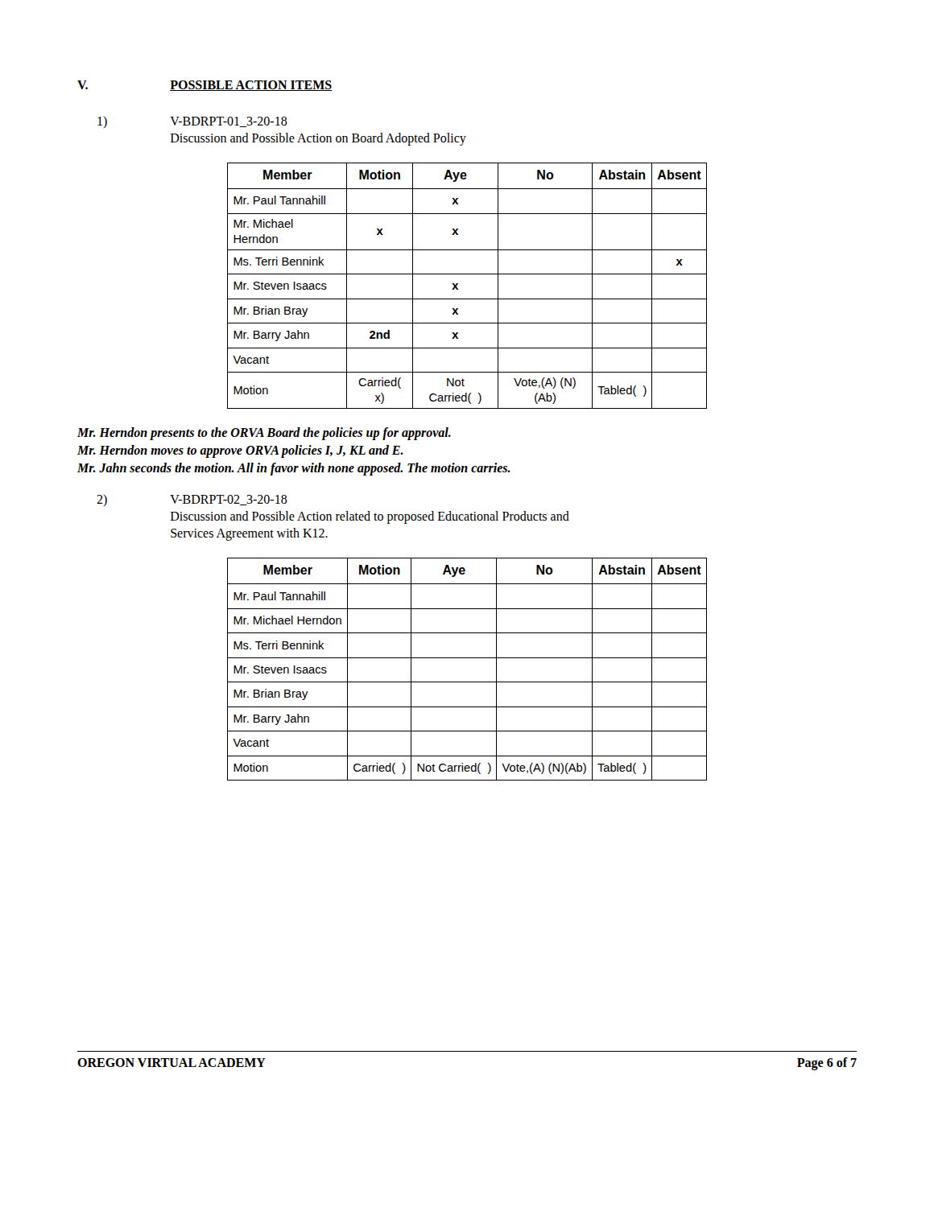V. POSSIBLE ACTION ITEMS
1) V-BDRPT-01_3-20-18
Discussion and Possible Action on Board Adopted Policy
| Member | Motion | Aye | No | Abstain | Absent |
| --- | --- | --- | --- | --- | --- |
| Mr. Paul Tannahill | | x | | | |
| Mr. Michael Herndon | x | x | | | |
| Ms. Terri Bennink | | | | | x |
| Mr. Steven Isaacs | | x | | | |
| Mr. Brian Bray | | x | | | |
| Mr. Barry Jahn | 2nd | x | | | |
| Vacant | | | | | |
| Motion | Carried( x) | Not Carried( ) | Vote,(A) (N)(Ab) | Tabled( ) | |
Mr. Herndon presents to the ORVA Board the policies up for approval.
Mr. Herndon moves to approve ORVA policies I, J, KL and E.
Mr. Jahn seconds the motion. All in favor with none apposed. The motion carries.
2) V-BDRPT-02_3-20-18
Discussion and Possible Action related to proposed Educational Products and Services Agreement with K12.
| Member | Motion | Aye | No | Abstain | Absent |
| --- | --- | --- | --- | --- | --- |
| Mr. Paul Tannahill | | | | | |
| Mr. Michael Herndon | | | | | |
| Ms. Terri Bennink | | | | | |
| Mr. Steven Isaacs | | | | | |
| Mr. Brian Bray | | | | | |
| Mr. Barry Jahn | | | | | |
| Vacant | | | | | |
| Motion | Carried( ) | Not Carried( ) | Vote,(A) (N)(Ab) | Tabled( ) | |
OREGON VIRTUAL ACADEMY Page 6 of 7